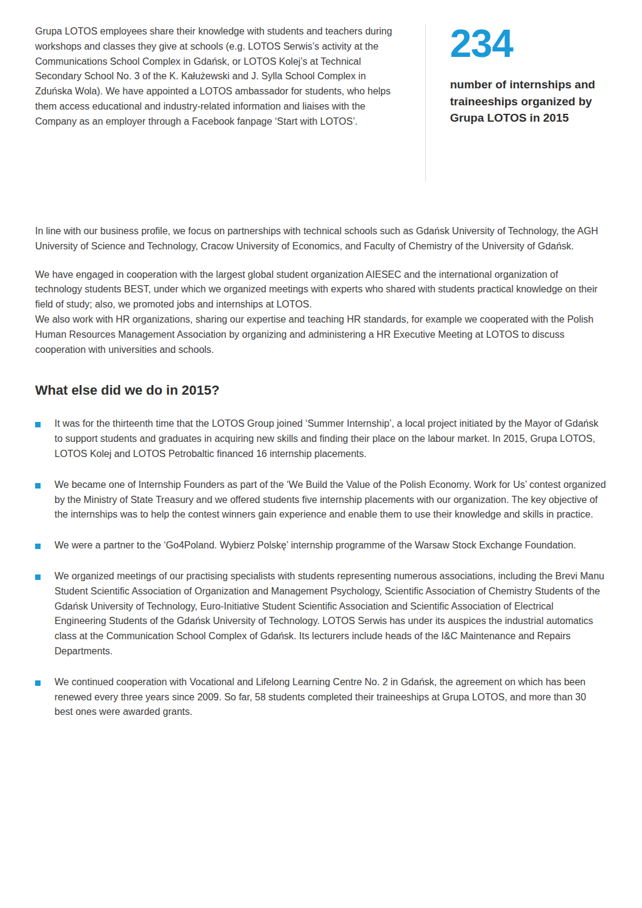Grupa LOTOS employees share their knowledge with students and teachers during workshops and classes they give at schools (e.g. LOTOS Serwis’s activity at the Communications School Complex in Gdańsk, or LOTOS Kolej’s at Technical Secondary School No. 3 of the K. Kałużewski and J. Sylla School Complex in Zduńska Wola). We have appointed a LOTOS ambassador for students, who helps them access educational and industry-related information and liaises with the Company as an employer through a Facebook fanpage ‘Start with LOTOS’.
234
number of internships and traineeships organized by Grupa LOTOS in 2015
In line with our business profile, we focus on partnerships with technical schools such as Gdańsk University of Technology, the AGH University of Science and Technology, Cracow University of Economics, and Faculty of Chemistry of the University of Gdańsk.
We have engaged in cooperation with the largest global student organization AIESEC and the international organization of technology students BEST, under which we organized meetings with experts who shared with students practical knowledge on their field of study; also, we promoted jobs and internships at LOTOS.
We also work with HR organizations, sharing our expertise and teaching HR standards, for example we cooperated with the Polish Human Resources Management Association by organizing and administering a HR Executive Meeting at LOTOS to discuss cooperation with universities and schools.
What else did we do in 2015?
It was for the thirteenth time that the LOTOS Group joined ‘Summer Internship’, a local project initiated by the Mayor of Gdańsk to support students and graduates in acquiring new skills and finding their place on the labour market. In 2015, Grupa LOTOS, LOTOS Kolej and LOTOS Petrobaltic financed 16 internship placements.
We became one of Internship Founders as part of the ‘We Build the Value of the Polish Economy. Work for Us’ contest organized by the Ministry of State Treasury and we offered students five internship placements with our organization. The key objective of the internships was to help the contest winners gain experience and enable them to use their knowledge and skills in practice.
We were a partner to the ‘Go4Poland. Wybierz Polskę’ internship programme of the Warsaw Stock Exchange Foundation.
We organized meetings of our practising specialists with students representing numerous associations, including the Brevi Manu Student Scientific Association of Organization and Management Psychology, Scientific Association of Chemistry Students of the Gdańsk University of Technology, Euro-Initiative Student Scientific Association and Scientific Association of Electrical Engineering Students of the Gdańsk University of Technology. LOTOS Serwis has under its auspices the industrial automatics class at the Communication School Complex of Gdańsk. Its lecturers include heads of the I&C Maintenance and Repairs Departments.
We continued cooperation with Vocational and Lifelong Learning Centre No. 2 in Gdańsk, the agreement on which has been renewed every three years since 2009. So far, 58 students completed their traineeships at Grupa LOTOS, and more than 30 best ones were awarded grants.